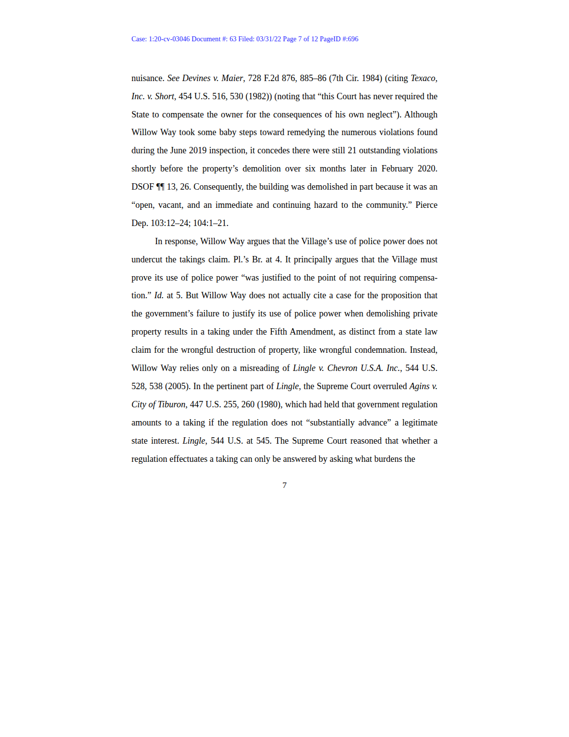Case: 1:20-cv-03046 Document #: 63 Filed: 03/31/22 Page 7 of 12 PageID #:696
nuisance. See Devines v. Maier, 728 F.2d 876, 885–86 (7th Cir. 1984) (citing Texaco, Inc. v. Short, 454 U.S. 516, 530 (1982)) (noting that “this Court has never required the State to compensate the owner for the consequences of his own neglect”). Although Willow Way took some baby steps toward remedying the numerous violations found during the June 2019 inspection, it concedes there were still 21 outstanding violations shortly before the property’s demolition over six months later in February 2020. DSOF ¶¶ 13, 26. Consequently, the building was demolished in part because it was an “open, vacant, and an immediate and continuing hazard to the community.” Pierce Dep. 103:12–24; 104:1–21.
In response, Willow Way argues that the Village’s use of police power does not undercut the takings claim. Pl.’s Br. at 4. It principally argues that the Village must prove its use of police power “was justified to the point of not requiring compensation.” Id. at 5. But Willow Way does not actually cite a case for the proposition that the government’s failure to justify its use of police power when demolishing private property results in a taking under the Fifth Amendment, as distinct from a state law claim for the wrongful destruction of property, like wrongful condemnation. Instead, Willow Way relies only on a misreading of Lingle v. Chevron U.S.A. Inc., 544 U.S. 528, 538 (2005). In the pertinent part of Lingle, the Supreme Court overruled Agins v. City of Tiburon, 447 U.S. 255, 260 (1980), which had held that government regulation amounts to a taking if the regulation does not “substantially advance” a legitimate state interest. Lingle, 544 U.S. at 545. The Supreme Court reasoned that whether a regulation effectuates a taking can only be answered by asking what burdens the
7